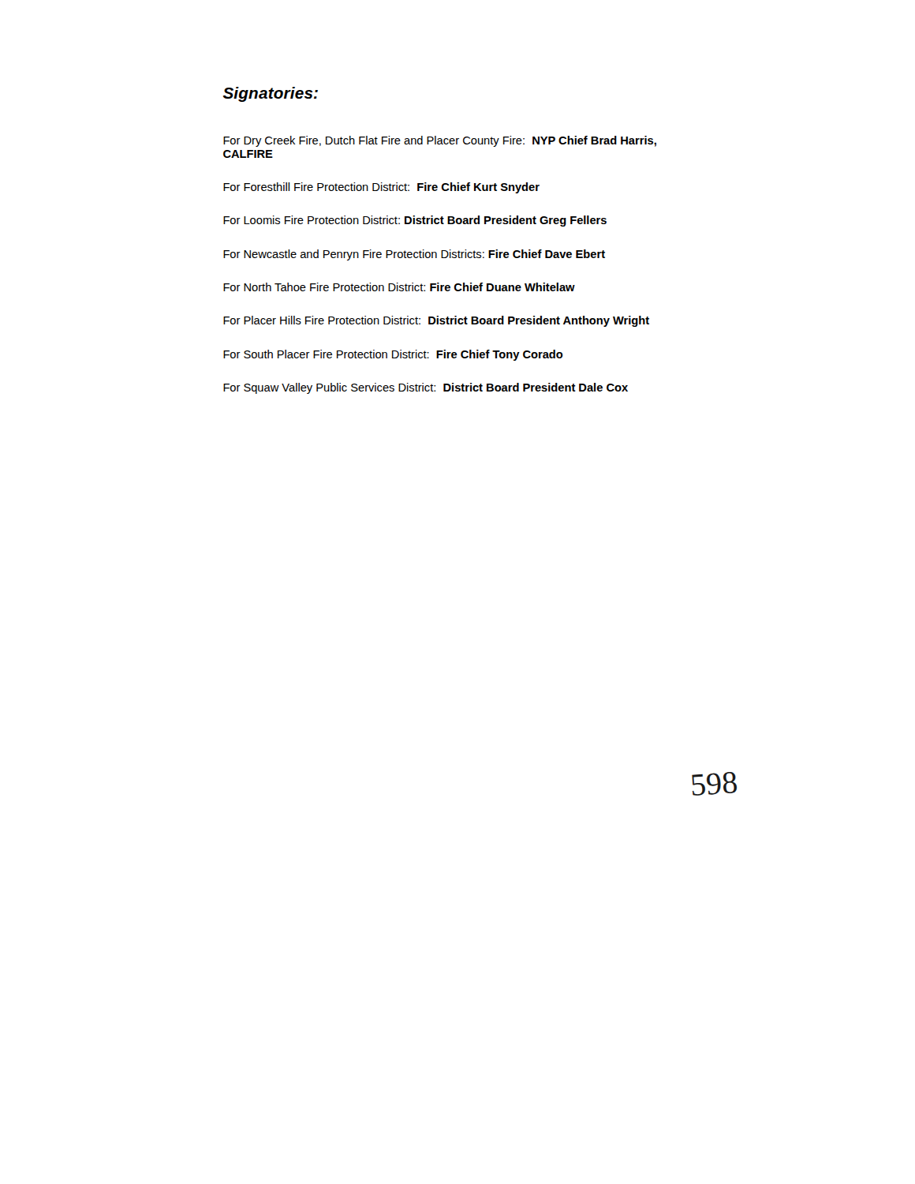Signatories:
For Dry Creek Fire, Dutch Flat Fire and Placer County Fire: NYP Chief Brad Harris, CALFIRE
For Foresthill Fire Protection District: Fire Chief Kurt Snyder
For Loomis Fire Protection District: District Board President Greg Fellers
For Newcastle and Penryn Fire Protection Districts: Fire Chief Dave Ebert
For North Tahoe Fire Protection District: Fire Chief Duane Whitelaw
For Placer Hills Fire Protection District: District Board President Anthony Wright
For South Placer Fire Protection District: Fire Chief Tony Corado
For Squaw Valley Public Services District: District Board President Dale Cox
598